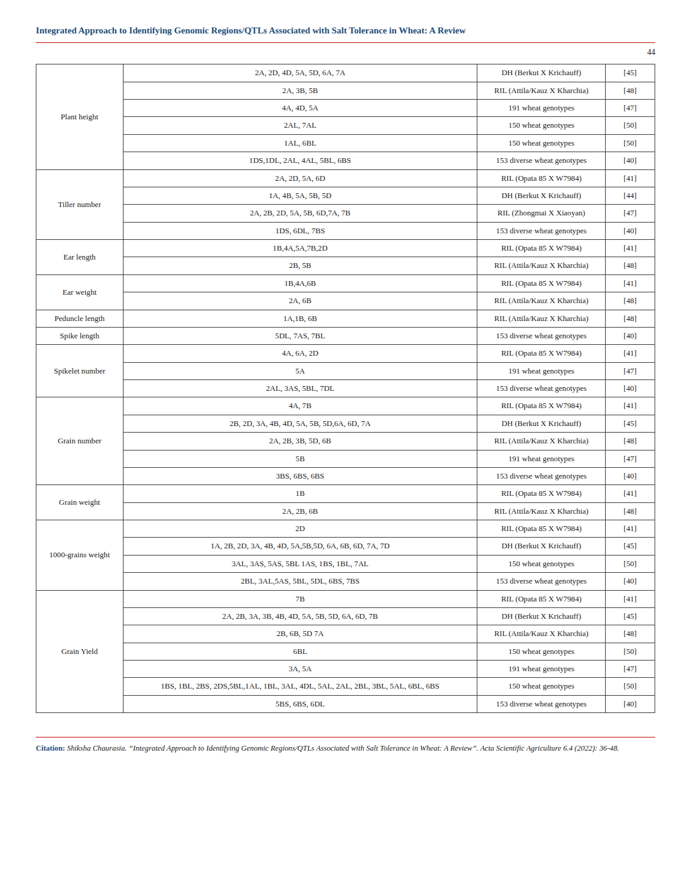Integrated Approach to Identifying Genomic Regions/QTLs Associated with Salt Tolerance in Wheat: A Review
44
| Plant height | 2A, 2D, 4D, 5A, 5D, 6A, 7A | DH (Berkut X Krichauff) | [45] |
| 2A, 3B, 5B | RIL (Attila/Kauz X Kharchia) | [48] |
| 4A, 4D, 5A | 191 wheat genotypes | [47] |
| 2AL, 7AL | 150 wheat genotypes | [50] |
| 1AL, 6BL | 150 wheat genotypes | [50] |
| 1DS,1DL, 2AL, 4AL, 5BL, 6BS | 153 diverse wheat genotypes | [40] |
| Tiller number | 2A, 2D, 5A, 6D | RIL (Opata 85 X W7984) | [41] |
| 1A, 4B, 5A, 5B, 5D | DH (Berkut X Krichauff) | [44] |
| 2A, 2B, 2D, 5A, 5B, 6D,7A, 7B | RIL (Zhongmai X Xiaoyan) | [47] |
| 1DS, 6DL, 7BS | 153 diverse wheat genotypes | [40] |
| Ear length | 1B,4A,5A,7B,2D | RIL (Opata 85 X W7984) | [41] |
| 2B, 5B | RIL (Attila/Kauz X Kharchia) | [48] |
| Ear weight | 1B,4A,6B | RIL (Opata 85 X W7984) | [41] |
| 2A, 6B | RIL (Attila/Kauz X Kharchia) | [48] |
| Peduncle length | 1A,1B, 6B | RIL (Attila/Kauz X Kharchia) | [48] |
| Spike length | 5DL, 7AS, 7BL | 153 diverse wheat genotypes | [40] |
| Spikelet number | 4A, 6A, 2D | RIL (Opata 85 X W7984) | [41] |
| 5A | 191 wheat genotypes | [47] |
| 2AL, 3AS, 5BL, 7DL | 153 diverse wheat genotypes | [40] |
| Grain number | 4A, 7B | RIL (Opata 85 X W7984) | [41] |
| 2B, 2D, 3A, 4B, 4D, 5A, 5B, 5D,6A, 6D, 7A | DH (Berkut X Krichauff) | [45] |
| 2A, 2B, 3B, 5D, 6B | RIL (Attila/Kauz X Kharchia) | [48] |
| 5B | 191 wheat genotypes | [47] |
| 3BS, 6BS, 6BS | 153 diverse wheat genotypes | [40] |
| Grain weight | 1B | RIL (Opata 85 X W7984) | [41] |
| 2A, 2B, 6B | RIL (Attila/Kauz X Kharchia) | [48] |
| 1000-grains weight | 2D | RIL (Opata 85 X W7984) | [41] |
| 1A, 2B, 2D, 3A, 4B, 4D, 5A,5B,5D, 6A, 6B, 6D, 7A, 7D | DH (Berkut X Krichauff) | [45] |
| 3AL, 3AS, 5AS, 5BL 1AS, 1BS, 1BL, 7AL | 150 wheat genotypes | [50] |
| 2BL, 3AL,5AS, 5BL, 5DL, 6BS, 7BS | 153 diverse wheat genotypes | [40] |
| Grain Yield | 7B | RIL (Opata 85 X W7984) | [41] |
| 2A, 2B, 3A, 3B, 4B, 4D, 5A, 5B, 5D, 6A, 6D, 7B | DH (Berkut X Krichauff) | [45] |
| 2B, 6B, 5D 7A | RIL (Attila/Kauz X Kharchia) | [48] |
| 6BL | 150 wheat genotypes | [50] |
| 3A, 5A | 191 wheat genotypes | [47] |
| 1BS, 1BL, 2BS, 2DS,5BL,1AL, 1BL, 3AL, 4DL, 5AL, 2AL, 2BL, 3BL, 5AL, 6BL, 6BS | 150 wheat genotypes | [50] |
| 5BS, 6BS, 6DL | 153 diverse wheat genotypes | [40] |
Citation: Shiksha Chaurasia. “Integrated Approach to Identifying Genomic Regions/QTLs Associated with Salt Tolerance in Wheat: A Review”. Acta Scientific Agriculture 6.4 (2022): 36-48.